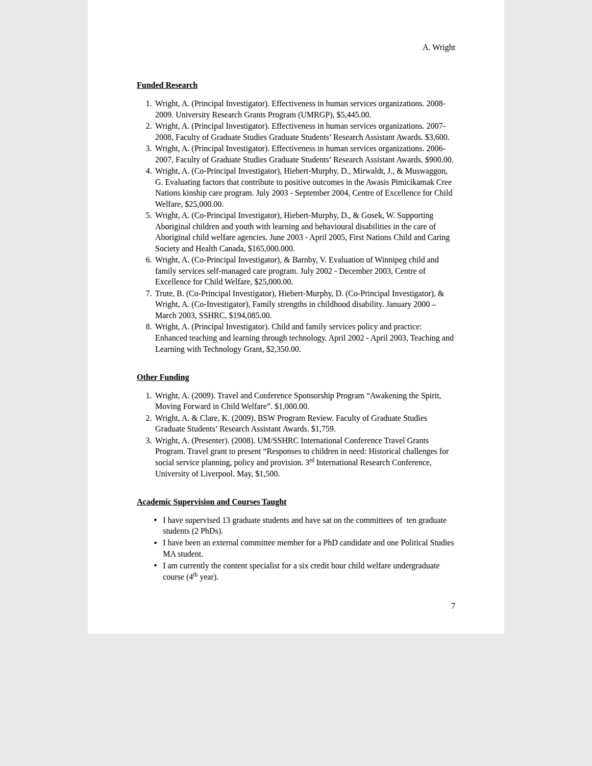A. Wright
Funded Research
Wright, A. (Principal Investigator). Effectiveness in human services organizations. 2008-2009. University Research Grants Program (UMRGP), $5,445.00.
Wright, A. (Principal Investigator). Effectiveness in human services organizations. 2007-2008, Faculty of Graduate Studies Graduate Students’ Research Assistant Awards. $3,600.
Wright, A. (Principal Investigator). Effectiveness in human services organizations. 2006-2007, Faculty of Graduate Studies Graduate Students’ Research Assistant Awards. $900.00.
Wright, A. (Co-Principal Investigator), Hiebert-Murphy, D., Mirwaldt, J., & Muswaggon, G. Evaluating factors that contribute to positive outcomes in the Awasis Pimicikamak Cree Nations kinship care program. July 2003 - September 2004, Centre of Excellence for Child Welfare, $25,000.00.
Wright, A. (Co-Principal Investigator), Hiebert-Murphy, D., & Gosek, W. Supporting Aboriginal children and youth with learning and behavioural disabilities in the care of Aboriginal child welfare agencies. June 2003 - April 2005, First Nations Child and Caring Society and Health Canada, $165,000.000.
Wright, A. (Co-Principal Investigator), & Barnby, V. Evaluation of Winnipeg child and family services self-managed care program. July 2002 - December 2003, Centre of Excellence for Child Welfare, $25,000.00.
Trute, B. (Co-Principal Investigator), Hiebert-Murphy, D. (Co-Principal Investigator), & Wright, A. (Co-Investigator), Family strengths in childhood disability. January 2000 – March 2003, SSHRC, $194,085.00.
Wright, A. (Principal Investigator). Child and family services policy and practice: Enhanced teaching and learning through technology. April 2002 - April 2003, Teaching and Learning with Technology Grant, $2,350.00.
Other Funding
Wright, A. (2009). Travel and Conference Sponsorship Program “Awakening the Spirit, Moving Forward in Child Welfare”. $1,000.00.
Wright, A. & Clare, K. (2009). BSW Program Review. Faculty of Graduate Studies Graduate Students’ Research Assistant Awards. $1,759.
Wright, A. (Presenter). (2008). UM/SSHRC International Conference Travel Grants Program. Travel grant to present “Responses to children in need: Historical challenges for social service planning, policy and provision. 3rd International Research Conference, University of Liverpool. May, $1,500.
Academic Supervision and Courses Taught
I have supervised 13 graduate students and have sat on the committees of ten graduate students (2 PhDs).
I have been an external committee member for a PhD candidate and one Political Studies MA student.
I am currently the content specialist for a six credit hour child welfare undergraduate course (4th year).
7